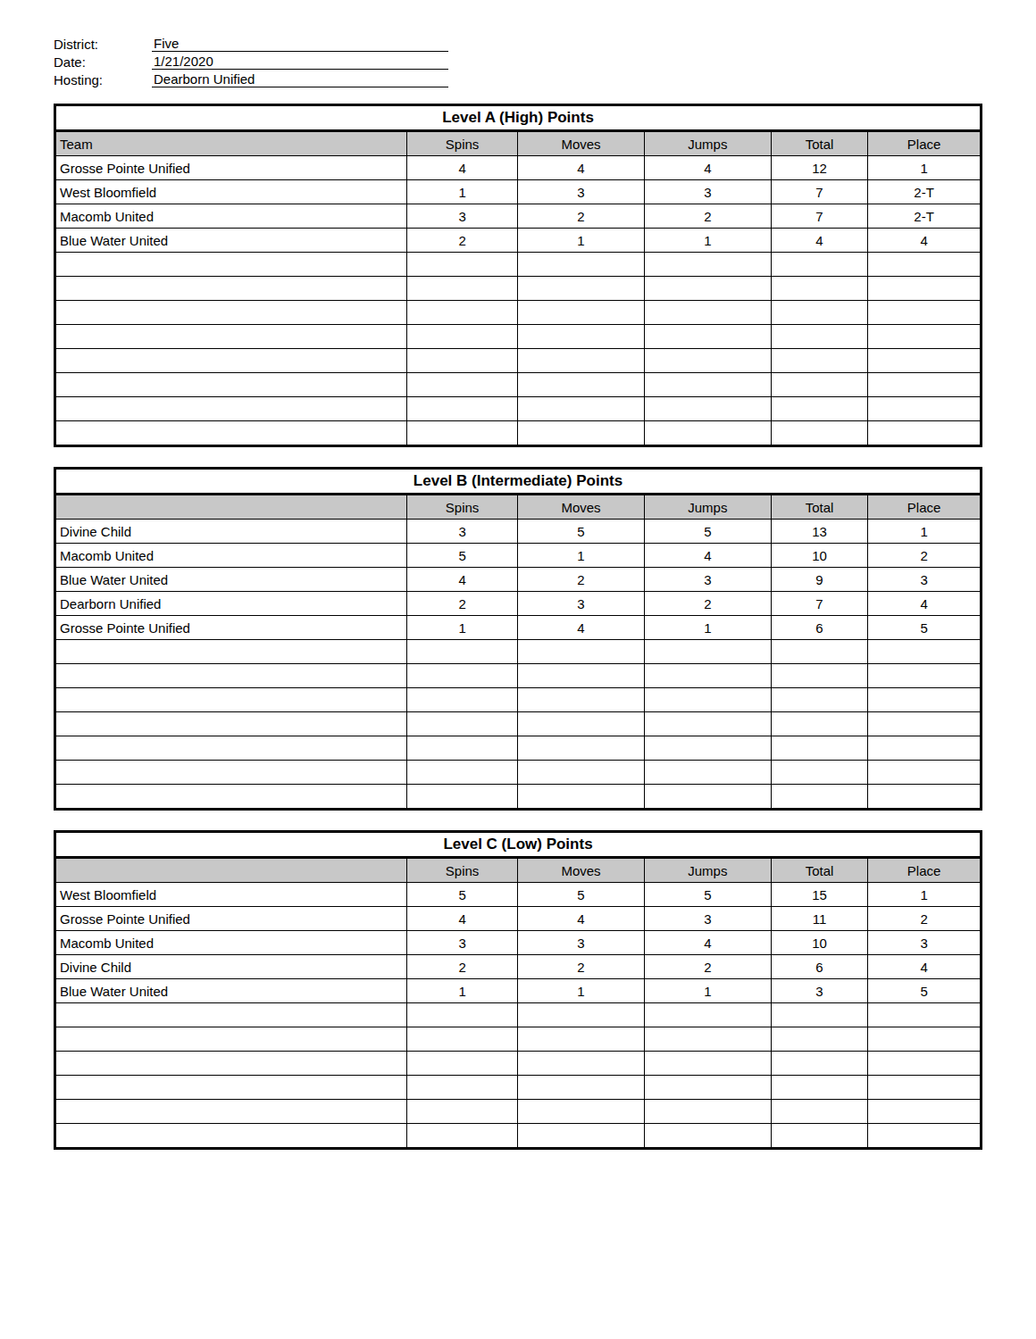District: Five
Date: 1/21/2020
Hosting: Dearborn Unified
Level A (High) Points
| Team | Spins | Moves | Jumps | Total | Place |
| --- | --- | --- | --- | --- | --- |
| Grosse Pointe Unified | 4 | 4 | 4 | 12 | 1 |
| West Bloomfield | 1 | 3 | 3 | 7 | 2-T |
| Macomb United | 3 | 2 | 2 | 7 | 2-T |
| Blue Water United | 2 | 1 | 1 | 4 | 4 |
Level B (Intermediate) Points
| | Spins | Moves | Jumps | Total | Place |
| --- | --- | --- | --- | --- | --- |
| Divine Child | 3 | 5 | 5 | 13 | 1 |
| Macomb United | 5 | 1 | 4 | 10 | 2 |
| Blue Water United | 4 | 2 | 3 | 9 | 3 |
| Dearborn Unified | 2 | 3 | 2 | 7 | 4 |
| Grosse Pointe Unified | 1 | 4 | 1 | 6 | 5 |
Level C (Low) Points
| | Spins | Moves | Jumps | Total | Place |
| --- | --- | --- | --- | --- | --- |
| West Bloomfield | 5 | 5 | 5 | 15 | 1 |
| Grosse Pointe Unified | 4 | 4 | 3 | 11 | 2 |
| Macomb United | 3 | 3 | 4 | 10 | 3 |
| Divine Child | 2 | 2 | 2 | 6 | 4 |
| Blue Water United | 1 | 1 | 1 | 3 | 5 |